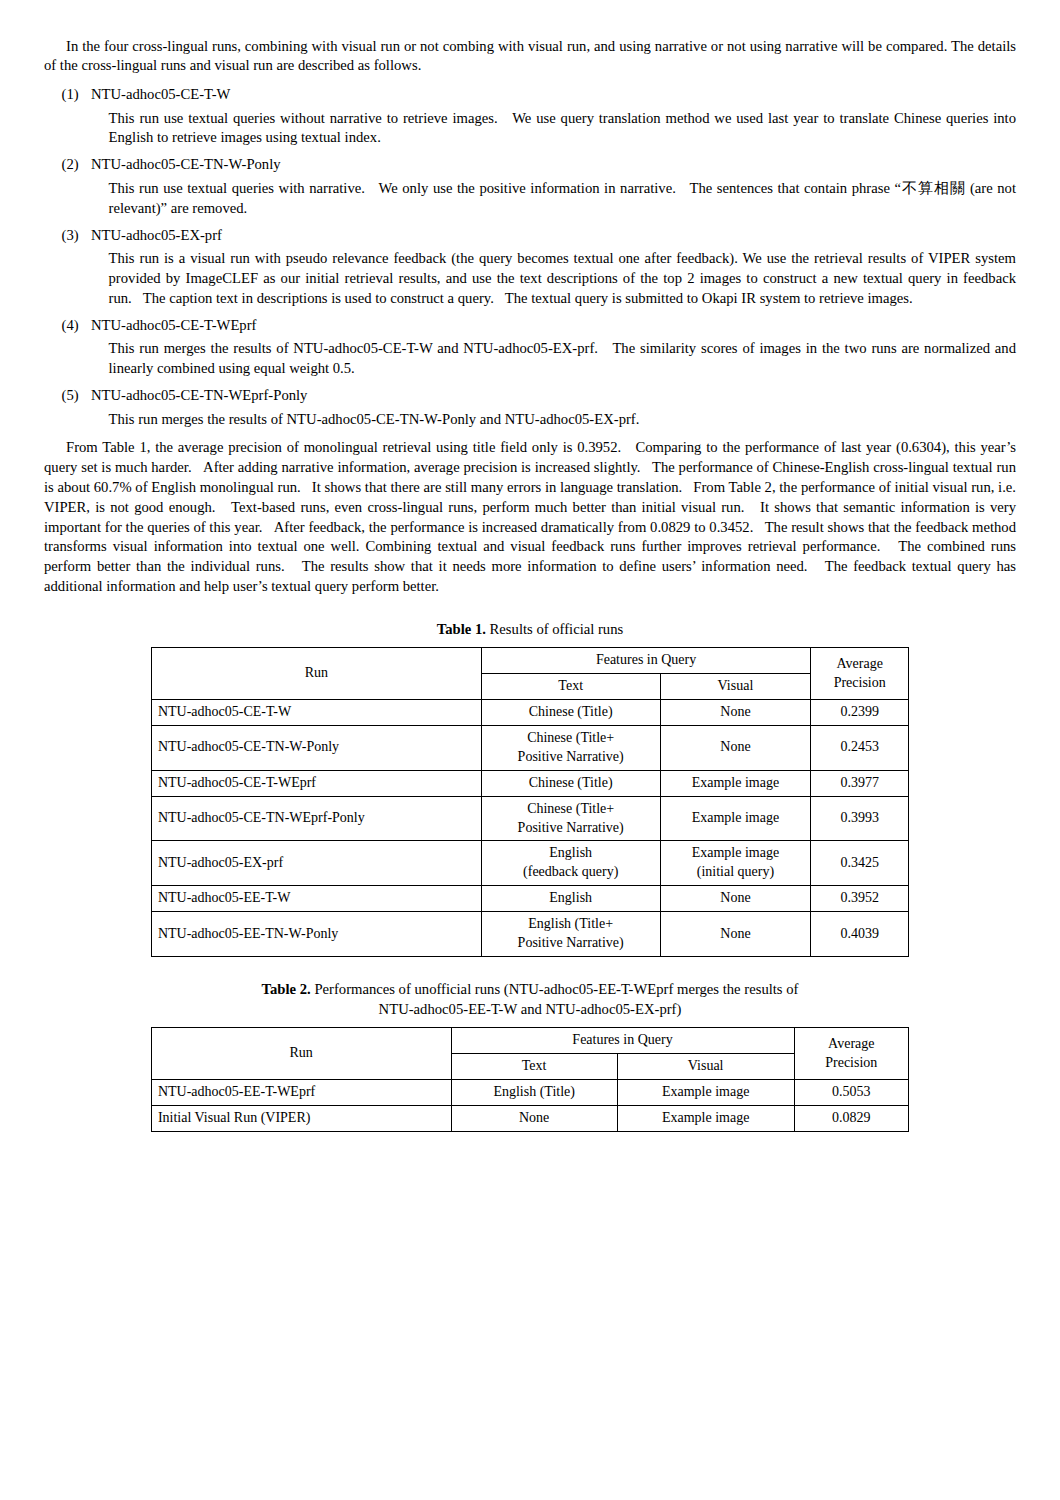In the four cross-lingual runs, combining with visual run or not combing with visual run, and using narrative or not using narrative will be compared. The details of the cross-lingual runs and visual run are described as follows.
NTU-adhoc05-CE-T-W This run use textual queries without narrative to retrieve images. We use query translation method we used last year to translate Chinese queries into English to retrieve images using textual index.
NTU-adhoc05-CE-TN-W-Ponly This run use textual queries with narrative. We only use the positive information in narrative. The sentences that contain phrase “不算相關 (are not relevant)” are removed.
NTU-adhoc05-EX-prf This run is a visual run with pseudo relevance feedback (the query becomes textual one after feedback). We use the retrieval results of VIPER system provided by ImageCLEF as our initial retrieval results, and use the text descriptions of the top 2 images to construct a new textual query in feedback run. The caption text in descriptions is used to construct a query. The textual query is submitted to Okapi IR system to retrieve images.
NTU-adhoc05-CE-T-WEprf This run merges the results of NTU-adhoc05-CE-T-W and NTU-adhoc05-EX-prf. The similarity scores of images in the two runs are normalized and linearly combined using equal weight 0.5.
NTU-adhoc05-CE-TN-WEprf-Ponly This run merges the results of NTU-adhoc05-CE-TN-W-Ponly and NTU-adhoc05-EX-prf.
From Table 1, the average precision of monolingual retrieval using title field only is 0.3952. Comparing to the performance of last year (0.6304), this year’s query set is much harder. After adding narrative information, average precision is increased slightly. The performance of Chinese-English cross-lingual textual run is about 60.7% of English monolingual run. It shows that there are still many errors in language translation. From Table 2, the performance of initial visual run, i.e. VIPER, is not good enough. Text-based runs, even cross-lingual runs, perform much better than initial visual run. It shows that semantic information is very important for the queries of this year. After feedback, the performance is increased dramatically from 0.0829 to 0.3452. The result shows that the feedback method transforms visual information into textual one well. Combining textual and visual feedback runs further improves retrieval performance. The combined runs perform better than the individual runs. The results show that it needs more information to define users’ information need. The feedback textual query has additional information and help user’s textual query perform better.
Table 1. Results of official runs
| Run | Features in Query | Average Precision |
| --- | --- | --- |
| Text | Visual |
| NTU-adhoc05-CE-T-W | Chinese (Title) | None | 0.2399 |
| NTU-adhoc05-CE-TN-W-Ponly | Chinese (Title+ Positive Narrative) | None | 0.2453 |
| NTU-adhoc05-CE-T-WEprf | Chinese (Title) | Example image | 0.3977 |
| NTU-adhoc05-CE-TN-WEprf-Ponly | Chinese (Title+ Positive Narrative) | Example image | 0.3993 |
| NTU-adhoc05-EX-prf | English (feedback query) | Example image (initial query) | 0.3425 |
| NTU-adhoc05-EE-T-W | English | None | 0.3952 |
| NTU-adhoc05-EE-TN-W-Ponly | English (Title+ Positive Narrative) | None | 0.4039 |
Table 2. Performances of unofficial runs (NTU-adhoc05-EE-T-WEprf merges the results of
NTU-adhoc05-EE-T-W and NTU-adhoc05-EX-prf)
| Run | Features in Query | Average Precision |
| --- | --- | --- |
| Text | Visual |
| NTU-adhoc05-EE-T-WEprf | English (Title) | Example image | 0.5053 |
| Initial Visual Run (VIPER) | None | Example image | 0.0829 |